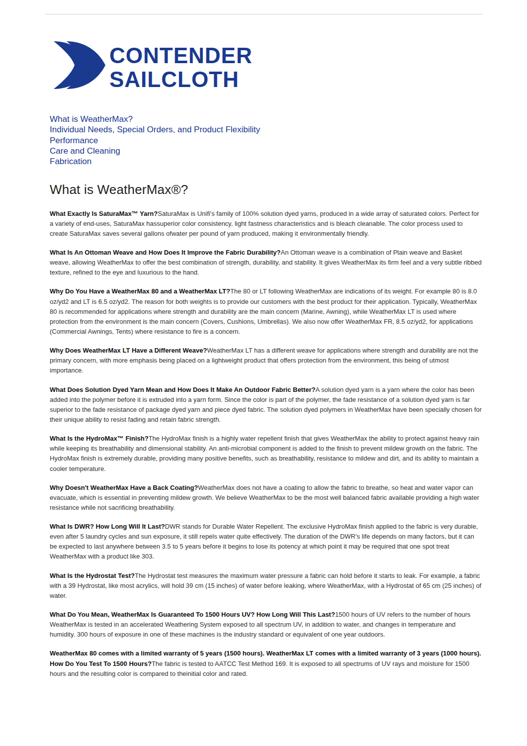CONTENDER SAILCLOTH
What is WeatherMax? Individual Needs, Special Orders, and Product Flexibility Performance Care and Cleaning Fabrication
What is WeatherMax®?
What Exactly Is SaturaMax™ Yarn?SaturaMax is Unifi's family of 100% solution dyed yarns, produced in a wide array of saturated colors. Perfect for a variety of end-uses, SaturaMax hassuperior color consistency, light fastness characteristics and is bleach cleanable. The color process used to create SaturaMax saves several gallons ofwater per pound of yarn produced, making it environmentally friendly.
What Is An Ottoman Weave and How Does It Improve the Fabric Durability?An Ottoman weave is a combination of Plain weave and Basket weave, allowing WeatherMax to offer the best combination of strength, durability, and stability. It gives WeatherMax its firm feel and a very subtle ribbed texture, refined to the eye and luxurious to the hand.
Why Do You Have a WeatherMax 80 and a WeatherMax LT?The 80 or LT following WeatherMax are indications of its weight. For example 80 is 8.0 oz/yd2 and LT is 6.5 oz/yd2. The reason for both weights is to provide our customers with the best product for their application. Typically, WeatherMax 80 is recommended for applications where strength and durability are the main concern (Marine, Awning), while WeatherMax LT is used where protection from the environment is the main concern (Covers, Cushions, Umbrellas). We also now offer WeatherMax FR, 8.5 oz/yd2, for applications (Commercial Awnings, Tents) where resistance to fire is a concern.
Why Does WeatherMax LT Have a Different Weave?WeatherMax LT has a different weave for applications where strength and durability are not the primary concern, with more emphasis being placed on a lightweight product that offers protection from the environment, this being of utmost importance.
What Does Solution Dyed Yarn Mean and How Does It Make An Outdoor Fabric Better?A solution dyed yarn is a yarn where the color has been added into the polymer before it is extruded into a yarn form. Since the color is part of the polymer, the fade resistance of a solution dyed yarn is far superior to the fade resistance of package dyed yarn and piece dyed fabric. The solution dyed polymers in WeatherMax have been specially chosen for their unique ability to resist fading and retain fabric strength.
What Is the HydroMax™ Finish?The HydroMax finish is a highly water repellent finish that gives WeatherMax the ability to protect against heavy rain while keeping its breathability and dimensional stability. An anti-microbial component is added to the finish to prevent mildew growth on the fabric. The HydroMax finish is extremely durable, providing many positive benefits, such as breathability, resistance to mildew and dirt, and its ability to maintain a cooler temperature.
Why Doesn't WeatherMax Have a Back Coating?WeatherMax does not have a coating to allow the fabric to breathe, so heat and water vapor can evacuate, which is essential in preventing mildew growth. We believe WeatherMax to be the most well balanced fabric available providing a high water resistance while not sacrificing breathability.
What Is DWR? How Long Will It Last?DWR stands for Durable Water Repellent. The exclusive HydroMax finish applied to the fabric is very durable, even after 5 laundry cycles and sun exposure, it still repels water quite effectively. The duration of the DWR's life depends on many factors, but it can be expected to last anywhere between 3.5 to 5 years before it begins to lose its potency at which point it may be required that one spot treat WeatherMax with a product like 303.
What Is the Hydrostat Test?The Hydrostat test measures the maximum water pressure a fabric can hold before it starts to leak. For example, a fabric with a 39 Hydrostat, like most acrylics, will hold 39 cm (15 inches) of water before leaking, where WeatherMax, with a Hydrostat of 65 cm (25 inches) of water.
What Do You Mean, WeatherMax Is Guaranteed To 1500 Hours UV? How Long Will This Last?1500 hours of UV refers to the number of hours WeatherMax is tested in an accelerated Weathering System exposed to all spectrum UV, in addition to water, and changes in temperature and humidity. 300 hours of exposure in one of these machines is the industry standard or equivalent of one year outdoors.
WeatherMax 80 comes with a limited warranty of 5 years (1500 hours). WeatherMax LT comes with a limited warranty of 3 years (1000 hours). How Do You Test To 1500 Hours?The fabric is tested to AATCC Test Method 169. It is exposed to all spectrums of UV rays and moisture for 1500 hours and the resulting color is compared to theinitial color and rated.